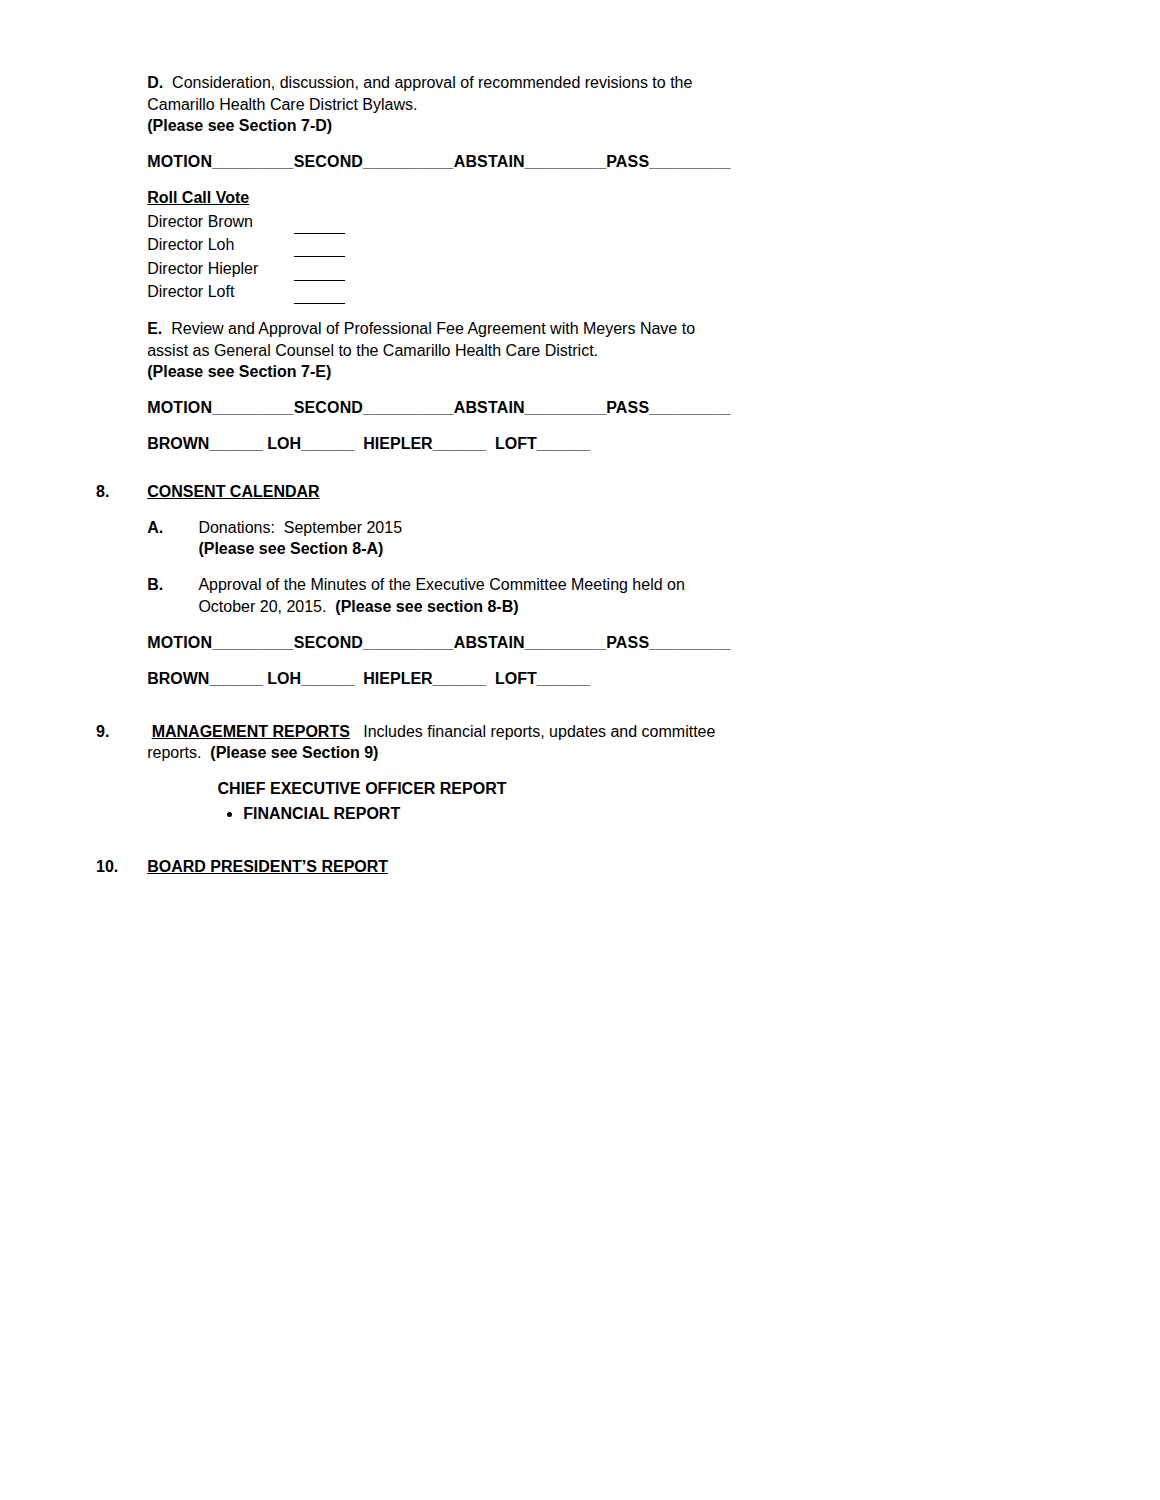D. Consideration, discussion, and approval of recommended revisions to the Camarillo Health Care District Bylaws.
(Please see Section 7-D)
MOTION_________SECOND__________ABSTAIN_________PASS_________
Roll Call Vote
| Director Brown | |
| Director Loh | |
| Director Hiepler | |
| Director Loft | |
E. Review and Approval of Professional Fee Agreement with Meyers Nave to assist as General Counsel to the Camarillo Health Care District.
(Please see Section 7-E)
MOTION_________SECOND__________ABSTAIN_________PASS_________
BROWN______ LOH______ HIEPLER______ LOFT______
8.
CONSENT CALENDAR
A.
Donations: September 2015
(Please see Section 8-A)
B.
Approval of the Minutes of the Executive Committee Meeting held on October 20, 2015. (Please see section 8-B)
MOTION_________SECOND__________ABSTAIN_________PASS_________
BROWN______ LOH______ HIEPLER______ LOFT______
9.
MANAGEMENT REPORTS Includes financial reports, updates and committee reports. (Please see Section 9)
CHIEF EXECUTIVE OFFICER REPORT
FINANCIAL REPORT
10.
BOARD PRESIDENT’S REPORT